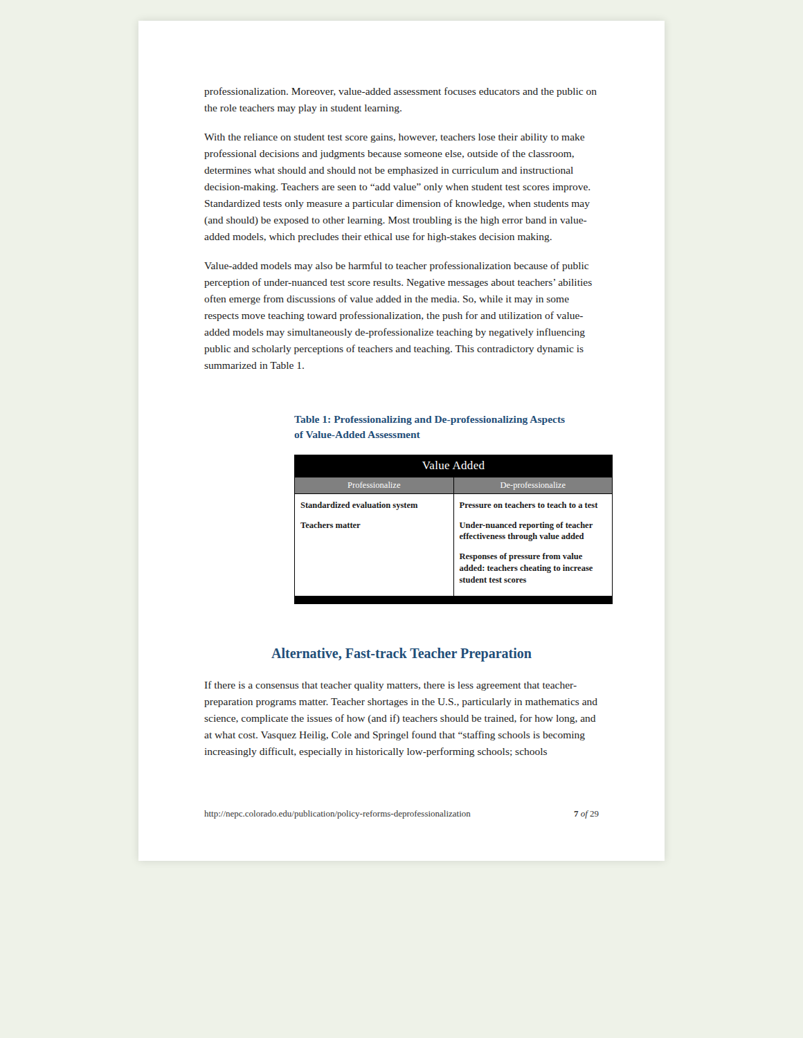professionalization. Moreover, value-added assessment focuses educators and the public on the role teachers may play in student learning.
With the reliance on student test score gains, however, teachers lose their ability to make professional decisions and judgments because someone else, outside of the classroom, determines what should and should not be emphasized in curriculum and instructional decision-making. Teachers are seen to “add value” only when student test scores improve. Standardized tests only measure a particular dimension of knowledge, when students may (and should) be exposed to other learning. Most troubling is the high error band in value-added models, which precludes their ethical use for high-stakes decision making.
Value-added models may also be harmful to teacher professionalization because of public perception of under-nuanced test score results. Negative messages about teachers’ abilities often emerge from discussions of value added in the media. So, while it may in some respects move teaching toward professionalization, the push for and utilization of value-added models may simultaneously de-professionalize teaching by negatively influencing public and scholarly perceptions of teachers and teaching. This contradictory dynamic is summarized in Table 1.
Table 1: Professionalizing and De-professionalizing Aspects
of Value-Added Assessment
Value Added
| Professionalize | De-professionalize |
| --- | --- |
| Standardized evaluation system Teachers matter | Pressure on teachers to teach to a test Under-nuanced reporting of teacher effectiveness through value added Responses of pressure from value added: teachers cheating to increase student test scores |
Alternative, Fast-track Teacher Preparation
If there is a consensus that teacher quality matters, there is less agreement that teacher-preparation programs matter. Teacher shortages in the U.S., particularly in mathematics and science, complicate the issues of how (and if) teachers should be trained, for how long, and at what cost. Vasquez Heilig, Cole and Springel found that “staffing schools is becoming increasingly difficult, especially in historically low-performing schools; schools
http://nepc.colorado.edu/publication/policy-reforms-deprofessionalization 7 of 29